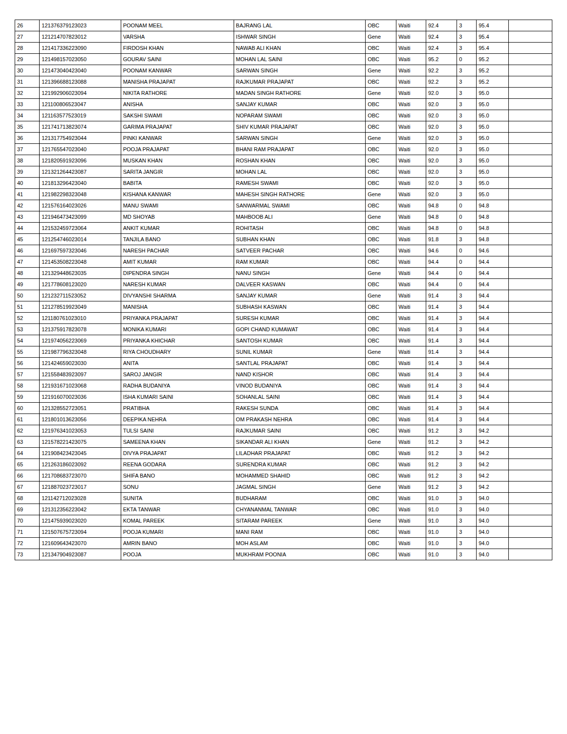| 26 | 121376379123023 | POONAM MEEL | BAJRANG LAL | OBC | Waiti | 92.4 | 3 | 95.4 | |
| 27 | 121214707823012 | VARSHA | ISHWAR SINGH | Gene | Waiti | 92.4 | 3 | 95.4 | |
| 28 | 121417336223090 | FIRDOSH KHAN | NAWAB ALI KHAN | OBC | Waiti | 92.4 | 3 | 95.4 | |
| 29 | 121498157023050 | GOURAV SAINI | MOHAN LAL SAINI | OBC | Waiti | 95.2 | 0 | 95.2 | |
| 30 | 121473040423040 | POONAM KANWAR | SARWAN SINGH | Gene | Waiti | 92.2 | 3 | 95.2 | |
| 31 | 121396688123088 | MANISHA PRAJAPAT | RAJKUMAR PRAJAPAT | OBC | Waiti | 92.2 | 3 | 95.2 | |
| 32 | 121992906023094 | NIKITA RATHORE | MADAN SINGH RATHORE | Gene | Waiti | 92.0 | 3 | 95.0 | |
| 33 | 121100806523047 | ANISHA | SANJAY KUMAR | OBC | Waiti | 92.0 | 3 | 95.0 | |
| 34 | 121163577523019 | SAKSHI SWAMI | NOPARAM SWAMI | OBC | Waiti | 92.0 | 3 | 95.0 | |
| 35 | 121741713823074 | GARIMA PRAJAPAT | SHIV KUMAR PRAJAPAT | OBC | Waiti | 92.0 | 3 | 95.0 | |
| 36 | 121317754923044 | PINKI KANWAR | SARWAN SINGH | Gene | Waiti | 92.0 | 3 | 95.0 | |
| 37 | 121765547023040 | POOJA PRAJAPAT | BHANI RAM PRAJAPAT | OBC | Waiti | 92.0 | 3 | 95.0 | |
| 38 | 121820591923096 | MUSKAN KHAN | ROSHAN KHAN | OBC | Waiti | 92.0 | 3 | 95.0 | |
| 39 | 121321264423087 | SARITA JANGIR | MOHAN LAL | OBC | Waiti | 92.0 | 3 | 95.0 | |
| 40 | 121813296423040 | BABITA | RAMESH SWAMI | OBC | Waiti | 92.0 | 3 | 95.0 | |
| 41 | 121982298323048 | KISHANA KANWAR | MAHESH SINGH RATHORE | Gene | Waiti | 92.0 | 3 | 95.0 | |
| 42 | 121576164023026 | MANU SWAMI | SANWARMAL SWAMI | OBC | Waiti | 94.8 | 0 | 94.8 | |
| 43 | 121946473423099 | MD SHOYAB | MAHBOOB ALI | Gene | Waiti | 94.8 | 0 | 94.8 | |
| 44 | 121532459723064 | ANKIT KUMAR | ROHITASH | OBC | Waiti | 94.8 | 0 | 94.8 | |
| 45 | 121254746023014 | TANJILA BANO | SUBHAN KHAN | OBC | Waiti | 91.8 | 3 | 94.8 | |
| 46 | 121697597323046 | NARESH PACHAR | SATVEER PACHAR | OBC | Waiti | 94.6 | 0 | 94.6 | |
| 47 | 121453508223048 | AMIT KUMAR | RAM KUMAR | OBC | Waiti | 94.4 | 0 | 94.4 | |
| 48 | 121329448623035 | DIPENDRA SINGH | NANU SINGH | Gene | Waiti | 94.4 | 0 | 94.4 | |
| 49 | 121778608123020 | NARESH KUMAR | DALVEER KASWAN | OBC | Waiti | 94.4 | 0 | 94.4 | |
| 50 | 121232711523052 | DIVYANSHI SHARMA | SANJAY KUMAR | Gene | Waiti | 91.4 | 3 | 94.4 | |
| 51 | 121278519923049 | MANISHA | SUBHASH KASWAN | OBC | Waiti | 91.4 | 3 | 94.4 | |
| 52 | 121180761023010 | PRIYANKA PRAJAPAT | SURESH KUMAR | OBC | Waiti | 91.4 | 3 | 94.4 | |
| 53 | 121375917823078 | MONIKA KUMARI | GOPI CHAND KUMAWAT | OBC | Waiti | 91.4 | 3 | 94.4 | |
| 54 | 121974056223069 | PRIYANKA KHICHAR | SANTOSH KUMAR | OBC | Waiti | 91.4 | 3 | 94.4 | |
| 55 | 121987796323048 | RIYA CHOUDHARY | SUNIL KUMAR | Gene | Waiti | 91.4 | 3 | 94.4 | |
| 56 | 121424659023030 | ANITA | SANTLAL PRAJAPAT | OBC | Waiti | 91.4 | 3 | 94.4 | |
| 57 | 121558483923097 | SAROJ JANGIR | NAND KISHOR | OBC | Waiti | 91.4 | 3 | 94.4 | |
| 58 | 121931671023068 | RADHA BUDANIYA | VINOD BUDANIYA | OBC | Waiti | 91.4 | 3 | 94.4 | |
| 59 | 121916070023036 | ISHA KUMARI SAINI | SOHANLAL SAINI | OBC | Waiti | 91.4 | 3 | 94.4 | |
| 60 | 121328552723051 | PRATIBHA | RAKESH SUNDA | OBC | Waiti | 91.4 | 3 | 94.4 | |
| 61 | 121801013623056 | DEEPIKA NEHRA | OM PRAKASH NEHRA | OBC | Waiti | 91.4 | 3 | 94.4 | |
| 62 | 121976341023053 | TULSI SAINI | RAJKUMAR SAINI | OBC | Waiti | 91.2 | 3 | 94.2 | |
| 63 | 121578221423075 | SAMEENA KHAN | SIKANDAR ALI KHAN | Gene | Waiti | 91.2 | 3 | 94.2 | |
| 64 | 121908423423045 | DIVYA PRAJAPAT | LILADHAR PRAJAPAT | OBC | Waiti | 91.2 | 3 | 94.2 | |
| 65 | 121263186023092 | REENA GODARA | SURENDRA KUMAR | OBC | Waiti | 91.2 | 3 | 94.2 | |
| 66 | 121708683723070 | SHIFA BANO | MOHAMMED SHAHID | OBC | Waiti | 91.2 | 3 | 94.2 | |
| 67 | 121887023723017 | SONU | JAGMAL SINGH | Gene | Waiti | 91.2 | 3 | 94.2 | |
| 68 | 121142712023028 | SUNITA | BUDHARAM | OBC | Waiti | 91.0 | 3 | 94.0 | |
| 69 | 121312356223042 | EKTA TANWAR | CHYANANMAL TANWAR | OBC | Waiti | 91.0 | 3 | 94.0 | |
| 70 | 121475939023020 | KOMAL PAREEK | SITARAM PAREEK | Gene | Waiti | 91.0 | 3 | 94.0 | |
| 71 | 121507675723094 | POOJA KUMARI | MANI RAM | OBC | Waiti | 91.0 | 3 | 94.0 | |
| 72 | 121609643423070 | AMRIN BANO | MOH ASLAM | OBC | Waiti | 91.0 | 3 | 94.0 | |
| 73 | 121347904923087 | POOJA | MUKHRAM POONIA | OBC | Waiti | 91.0 | 3 | 94.0 | |